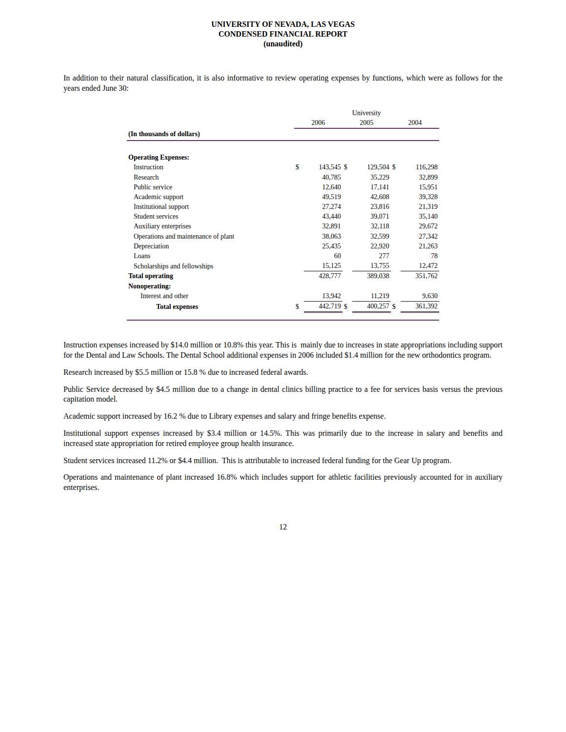UNIVERSITY OF NEVADA, LAS VEGAS CONDENSED FINANCIAL REPORT (unaudited)
In addition to their natural classification, it is also informative to review operating expenses by functions, which were as follows for the years ended June 30:
| | | University |
| | | 2006 | 2005 | 2004 |
| (In thousands of dollars) | |
| Operating Expenses: | |
| Instruction | $ | 143,545 | $ | 129,504 | $ | 116,298 |
| Research | | 40,785 | | 35,229 | | 32,899 |
| Public service | | 12,640 | | 17,141 | | 15,951 |
| Academic support | | 49,519 | | 42,608 | | 39,328 |
| Institutional support | | 27,274 | | 23,816 | | 21,319 |
| Student services | | 43,440 | | 39,071 | | 35,140 |
| Auxiliary enterprises | | 32,891 | | 32,118 | | 29,672 |
| Operations and maintenance of plant | | 38,063 | | 32,599 | | 27,342 |
| Depreciation | | 25,435 | | 22,920 | | 21,263 |
| Loans | | 60 | | 277 | | 78 |
| Scholarships and fellowships | | 15,125 | | 13,755 | | 12,472 |
| Total operating | | 428,777 | | 389,038 | | 351,762 |
| Nonoperating: | |
| Interest and other | | 13,942 | | 11,219 | | 9,630 |
| Total expenses | $ | 442,719 | $ | 400,257 | $ | 361,392 |
Instruction expenses increased by $14.0 million or 10.8% this year. This is mainly due to increases in state appropriations including support for the Dental and Law Schools. The Dental School additional expenses in 2006 included $1.4 million for the new orthodontics program.
Research increased by $5.5 million or 15.8 % due to increased federal awards.
Public Service decreased by $4.5 million due to a change in dental clinics billing practice to a fee for services basis versus the previous capitation model.
Academic support increased by 16.2 % due to Library expenses and salary and fringe benefits expense.
Institutional support expenses increased by $3.4 million or 14.5%. This was primarily due to the increase in salary and benefits and increased state appropriation for retired employee group health insurance.
Student services increased 11.2% or $4.4 million. This is attributable to increased federal funding for the Gear Up program.
Operations and maintenance of plant increased 16.8% which includes support for athletic facilities previously accounted for in auxiliary enterprises.
12